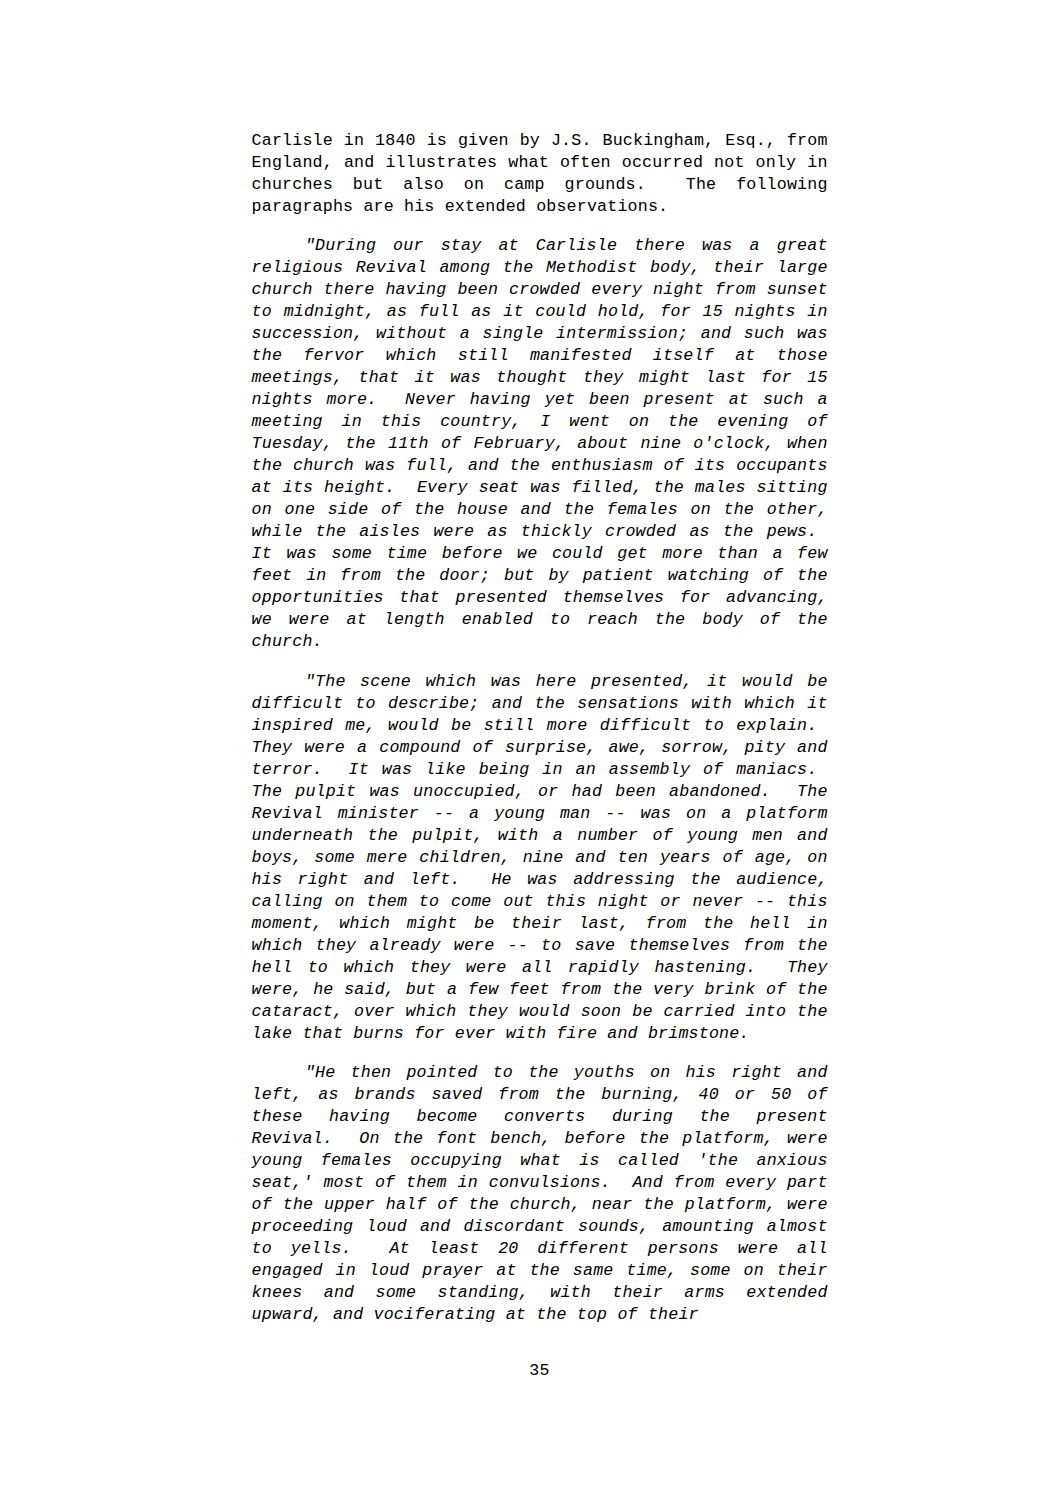Carlisle in 1840 is given by J.S. Buckingham, Esq., from England, and illustrates what often occurred not only in churches but also on camp grounds. The following paragraphs are his extended observations.
"During our stay at Carlisle there was a great religious Revival among the Methodist body, their large church there having been crowded every night from sunset to midnight, as full as it could hold, for 15 nights in succession, without a single intermission; and such was the fervor which still manifested itself at those meetings, that it was thought they might last for 15 nights more. Never having yet been present at such a meeting in this country, I went on the evening of Tuesday, the 11th of February, about nine o'clock, when the church was full, and the enthusiasm of its occupants at its height. Every seat was filled, the males sitting on one side of the house and the females on the other, while the aisles were as thickly crowded as the pews. It was some time before we could get more than a few feet in from the door; but by patient watching of the opportunities that presented themselves for advancing, we were at length enabled to reach the body of the church.
"The scene which was here presented, it would be difficult to describe; and the sensations with which it inspired me, would be still more difficult to explain. They were a compound of surprise, awe, sorrow, pity and terror. It was like being in an assembly of maniacs. The pulpit was unoccupied, or had been abandoned. The Revival minister -- a young man -- was on a platform underneath the pulpit, with a number of young men and boys, some mere children, nine and ten years of age, on his right and left. He was addressing the audience, calling on them to come out this night or never -- this moment, which might be their last, from the hell in which they already were -- to save themselves from the hell to which they were all rapidly hastening. They were, he said, but a few feet from the very brink of the cataract, over which they would soon be carried into the lake that burns for ever with fire and brimstone.
"He then pointed to the youths on his right and left, as brands saved from the burning, 40 or 50 of these having become converts during the present Revival. On the font bench, before the platform, were young females occupying what is called 'the anxious seat,' most of them in convulsions. And from every part of the upper half of the church, near the platform, were proceeding loud and discordant sounds, amounting almost to yells. At least 20 different persons were all engaged in loud prayer at the same time, some on their knees and some standing, with their arms extended upward, and vociferating at the top of their
35